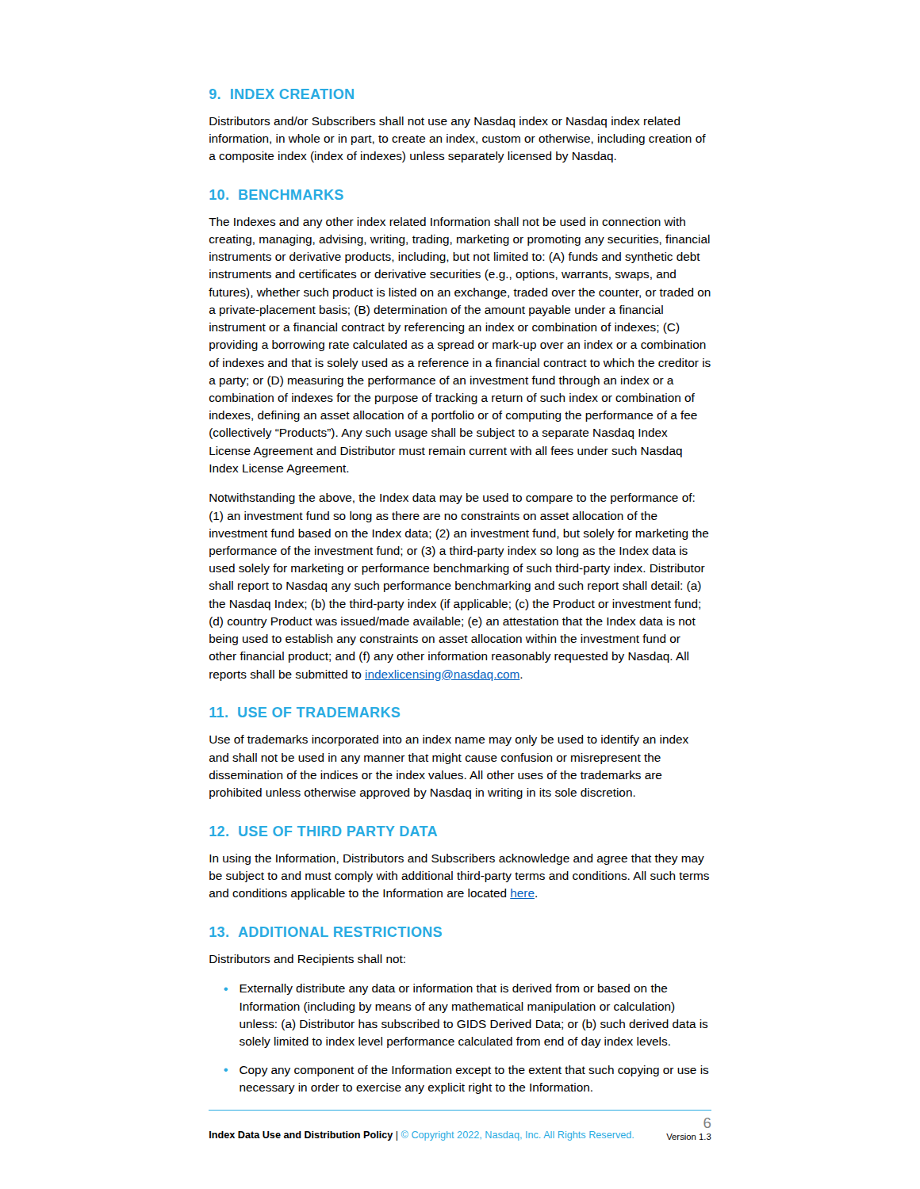9. Index Creation
Distributors and/or Subscribers shall not use any Nasdaq index or Nasdaq index related information, in whole or in part, to create an index, custom or otherwise, including creation of a composite index (index of indexes) unless separately licensed by Nasdaq.
10. Benchmarks
The Indexes and any other index related Information shall not be used in connection with creating, managing, advising, writing, trading, marketing or promoting any securities, financial instruments or derivative products, including, but not limited to: (A) funds and synthetic debt instruments and certificates or derivative securities (e.g., options, warrants, swaps, and futures), whether such product is listed on an exchange, traded over the counter, or traded on a private-placement basis; (B) determination of the amount payable under a financial instrument or a financial contract by referencing an index or combination of indexes; (C) providing a borrowing rate calculated as a spread or mark-up over an index or a combination of indexes and that is solely used as a reference in a financial contract to which the creditor is a party; or (D) measuring the performance of an investment fund through an index or a combination of indexes for the purpose of tracking a return of such index or combination of indexes, defining an asset allocation of a portfolio or of computing the performance of a fee (collectively “Products”). Any such usage shall be subject to a separate Nasdaq Index License Agreement and Distributor must remain current with all fees under such Nasdaq Index License Agreement.
Notwithstanding the above, the Index data may be used to compare to the performance of: (1) an investment fund so long as there are no constraints on asset allocation of the investment fund based on the Index data; (2) an investment fund, but solely for marketing the performance of the investment fund; or (3) a third-party index so long as the Index data is used solely for marketing or performance benchmarking of such third-party index. Distributor shall report to Nasdaq any such performance benchmarking and such report shall detail: (a) the Nasdaq Index; (b) the third-party index (if applicable; (c) the Product or investment fund; (d) country Product was issued/made available; (e) an attestation that the Index data is not being used to establish any constraints on asset allocation within the investment fund or other financial product; and (f) any other information reasonably requested by Nasdaq. All reports shall be submitted to indexlicensing@nasdaq.com.
11. Use of Trademarks
Use of trademarks incorporated into an index name may only be used to identify an index and shall not be used in any manner that might cause confusion or misrepresent the dissemination of the indices or the index values. All other uses of the trademarks are prohibited unless otherwise approved by Nasdaq in writing in its sole discretion.
12. Use of Third Party Data
In using the Information, Distributors and Subscribers acknowledge and agree that they may be subject to and must comply with additional third-party terms and conditions. All such terms and conditions applicable to the Information are located here.
13. Additional Restrictions
Distributors and Recipients shall not:
Externally distribute any data or information that is derived from or based on the Information (including by means of any mathematical manipulation or calculation) unless: (a) Distributor has subscribed to GIDS Derived Data; or (b) such derived data is solely limited to index level performance calculated from end of day index levels.
Copy any component of the Information except to the extent that such copying or use is necessary in order to exercise any explicit right to the Information.
Index Data Use and Distribution Policy | © Copyright 2022, Nasdaq, Inc. All Rights Reserved.
6 Version 1.3